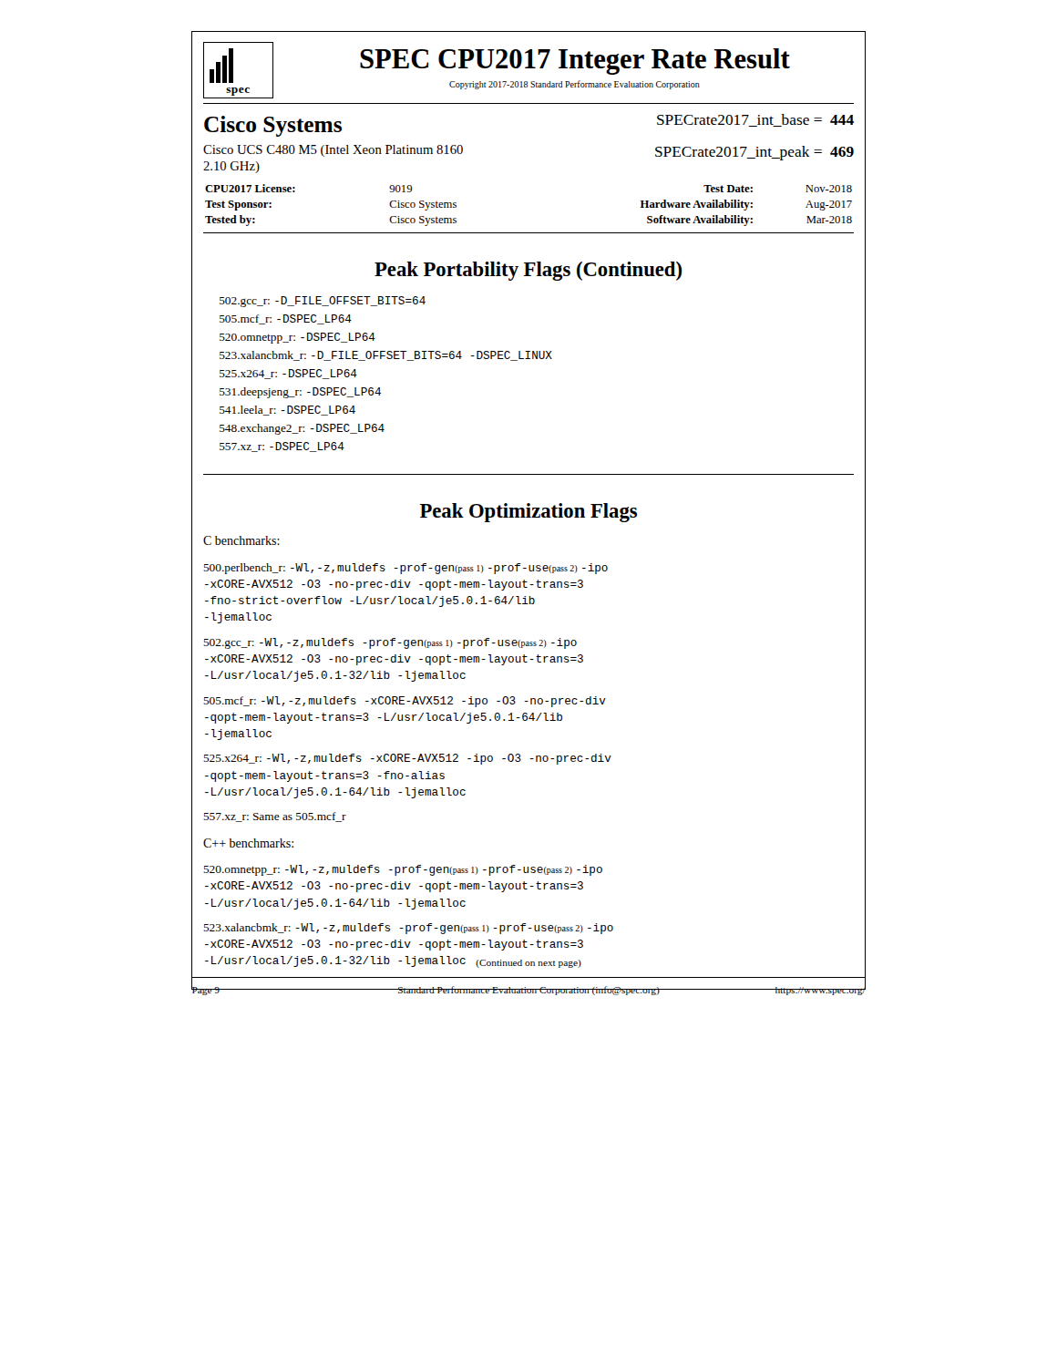spec
SPEC CPU2017 Integer Rate Result
Copyright 2017-2018 Standard Performance Evaluation Corporation
Cisco Systems
Cisco UCS C480 M5 (Intel Xeon Platinum 8160
2.10 GHz)
SPECrate2017_int_base = 444
SPECrate2017_int_peak = 469
| CPU2017 License: | 9019 | Test Date: | Nov-2018 |
| Test Sponsor: | Cisco Systems | Hardware Availability: | Aug-2017 |
| Tested by: | Cisco Systems | Software Availability: | Mar-2018 |
Peak Portability Flags (Continued)
502.gcc_r: -D_FILE_OFFSET_BITS=64
505.mcf_r: -DSPEC_LP64
520.omnetpp_r: -DSPEC_LP64
523.xalancbmk_r: -D_FILE_OFFSET_BITS=64 -DSPEC_LINUX
525.x264_r: -DSPEC_LP64
531.deepsjeng_r: -DSPEC_LP64
541.leela_r: -DSPEC_LP64
548.exchange2_r: -DSPEC_LP64
557.xz_r: -DSPEC_LP64
Peak Optimization Flags
C benchmarks:
500.perlbench_r: -Wl,-z,muldefs -prof-gen(pass 1) -prof-use(pass 2) -ipo
-xCORE-AVX512 -O3 -no-prec-div -qopt-mem-layout-trans=3
-fno-strict-overflow -L/usr/local/je5.0.1-64/lib
-ljemalloc
502.gcc_r: -Wl,-z,muldefs -prof-gen(pass 1) -prof-use(pass 2) -ipo
-xCORE-AVX512 -O3 -no-prec-div -qopt-mem-layout-trans=3
-L/usr/local/je5.0.1-32/lib -ljemalloc
505.mcf_r: -Wl,-z,muldefs -xCORE-AVX512 -ipo -O3 -no-prec-div
-qopt-mem-layout-trans=3 -L/usr/local/je5.0.1-64/lib
-ljemalloc
525.x264_r: -Wl,-z,muldefs -xCORE-AVX512 -ipo -O3 -no-prec-div
-qopt-mem-layout-trans=3 -fno-alias
-L/usr/local/je5.0.1-64/lib -ljemalloc
557.xz_r: Same as 505.mcf_r
C++ benchmarks:
520.omnetpp_r: -Wl,-z,muldefs -prof-gen(pass 1) -prof-use(pass 2) -ipo
-xCORE-AVX512 -O3 -no-prec-div -qopt-mem-layout-trans=3
-L/usr/local/je5.0.1-64/lib -ljemalloc
523.xalancbmk_r: -Wl,-z,muldefs -prof-gen(pass 1) -prof-use(pass 2) -ipo
-xCORE-AVX512 -O3 -no-prec-div -qopt-mem-layout-trans=3
-L/usr/local/je5.0.1-32/lib -ljemalloc
(Continued on next page)
Page 9
Standard Performance Evaluation Corporation (info@spec.org)
https://www.spec.org/